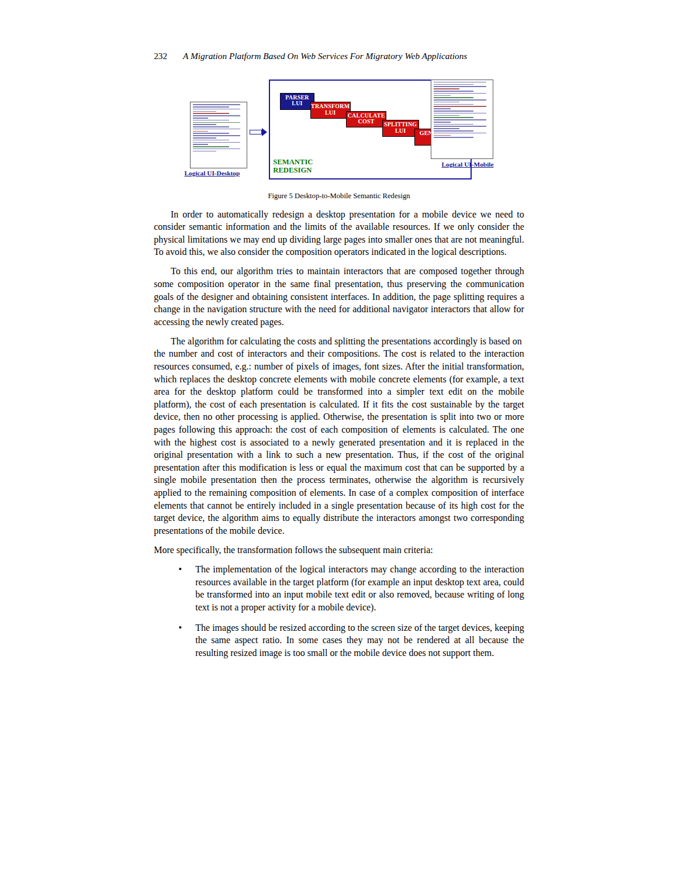232 A Migration Platform Based On Web Services For Migratory Web Applications
Logical UI-Desktop
PARSER
LUI
TRANSFORM
LUI
CALCULATE
COST
SPLITTING
LUI
GENERATOR
LUI
SEMANTIC
REDESIGN
Logical UI-Mobile
Figure 5 Desktop-to-Mobile Semantic Redesign
In order to automatically redesign a desktop presentation for a mobile device we need to consider semantic information and the limits of the available resources. If we only consider the physical limitations we may end up dividing large pages into smaller ones that are not meaningful. To avoid this, we also consider the composition operators indicated in the logical descriptions.
To this end, our algorithm tries to maintain interactors that are composed together through some composition operator in the same final presentation, thus preserving the communication goals of the designer and obtaining consistent interfaces. In addition, the page splitting requires a change in the navigation structure with the need for additional navigator interactors that allow for accessing the newly created pages.
The algorithm for calculating the costs and splitting the presentations accordingly is based on the number and cost of interactors and their compositions. The cost is related to the interaction resources consumed, e.g.: number of pixels of images, font sizes. After the initial transformation, which replaces the desktop concrete elements with mobile concrete elements (for example, a text area for the desktop platform could be transformed into a simpler text edit on the mobile platform), the cost of each presentation is calculated. If it fits the cost sustainable by the target device, then no other processing is applied. Otherwise, the presentation is split into two or more pages following this approach: the cost of each composition of elements is calculated. The one with the highest cost is associated to a newly generated presentation and it is replaced in the original presentation with a link to such a new presentation. Thus, if the cost of the original presentation after this modification is less or equal the maximum cost that can be supported by a single mobile presentation then the process terminates, otherwise the algorithm is recursively applied to the remaining composition of elements. In case of a complex composition of interface elements that cannot be entirely included in a single presentation because of its high cost for the target device, the algorithm aims to equally distribute the interactors amongst two corresponding presentations of the mobile device.
More specifically, the transformation follows the subsequent main criteria:
The implementation of the logical interactors may change according to the interaction resources available in the target platform (for example an input desktop text area, could be transformed into an input mobile text edit or also removed, because writing of long text is not a proper activity for a mobile device).
The images should be resized according to the screen size of the target devices, keeping the same aspect ratio. In some cases they may not be rendered at all because the resulting resized image is too small or the mobile device does not support them.